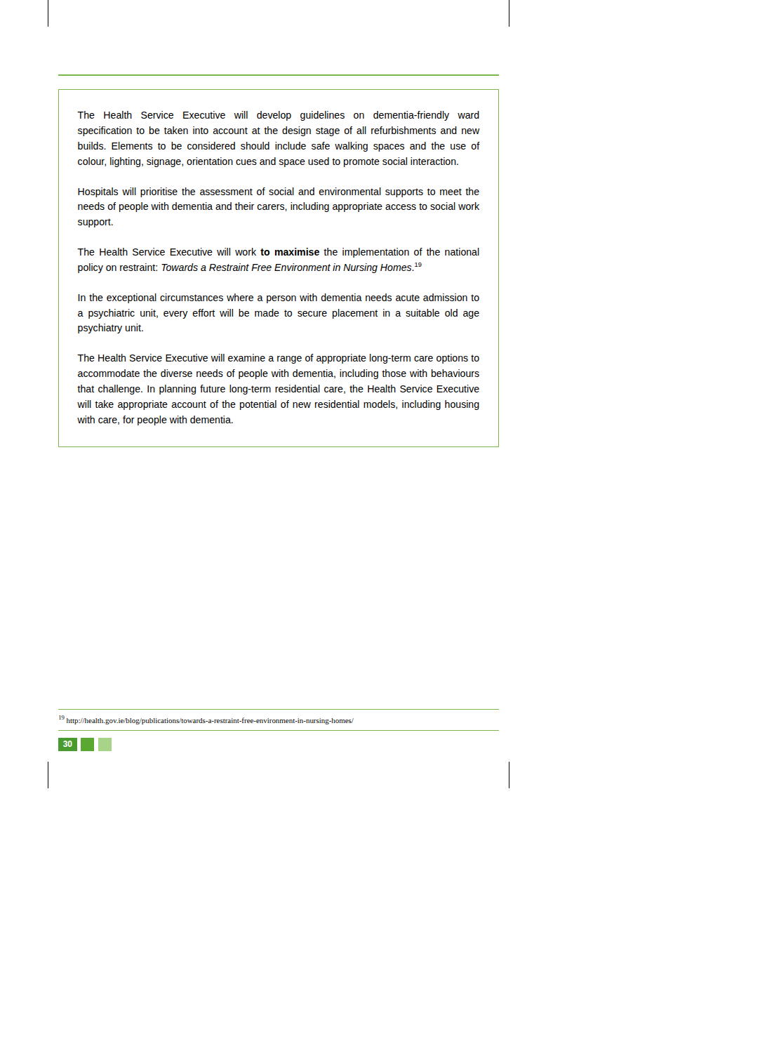The Health Service Executive will develop guidelines on dementia-friendly ward specification to be taken into account at the design stage of all refurbishments and new builds. Elements to be considered should include safe walking spaces and the use of colour, lighting, signage, orientation cues and space used to promote social interaction.
Hospitals will prioritise the assessment of social and environmental supports to meet the needs of people with dementia and their carers, including appropriate access to social work support.
The Health Service Executive will work to maximise the implementation of the national policy on restraint: Towards a Restraint Free Environment in Nursing Homes.19
In the exceptional circumstances where a person with dementia needs acute admission to a psychiatric unit, every effort will be made to secure placement in a suitable old age psychiatry unit.
The Health Service Executive will examine a range of appropriate long-term care options to accommodate the diverse needs of people with dementia, including those with behaviours that challenge. In planning future long-term residential care, the Health Service Executive will take appropriate account of the potential of new residential models, including housing with care, for people with dementia.
19 http://health.gov.ie/blog/publications/towards-a-restraint-free-environment-in-nursing-homes/
30